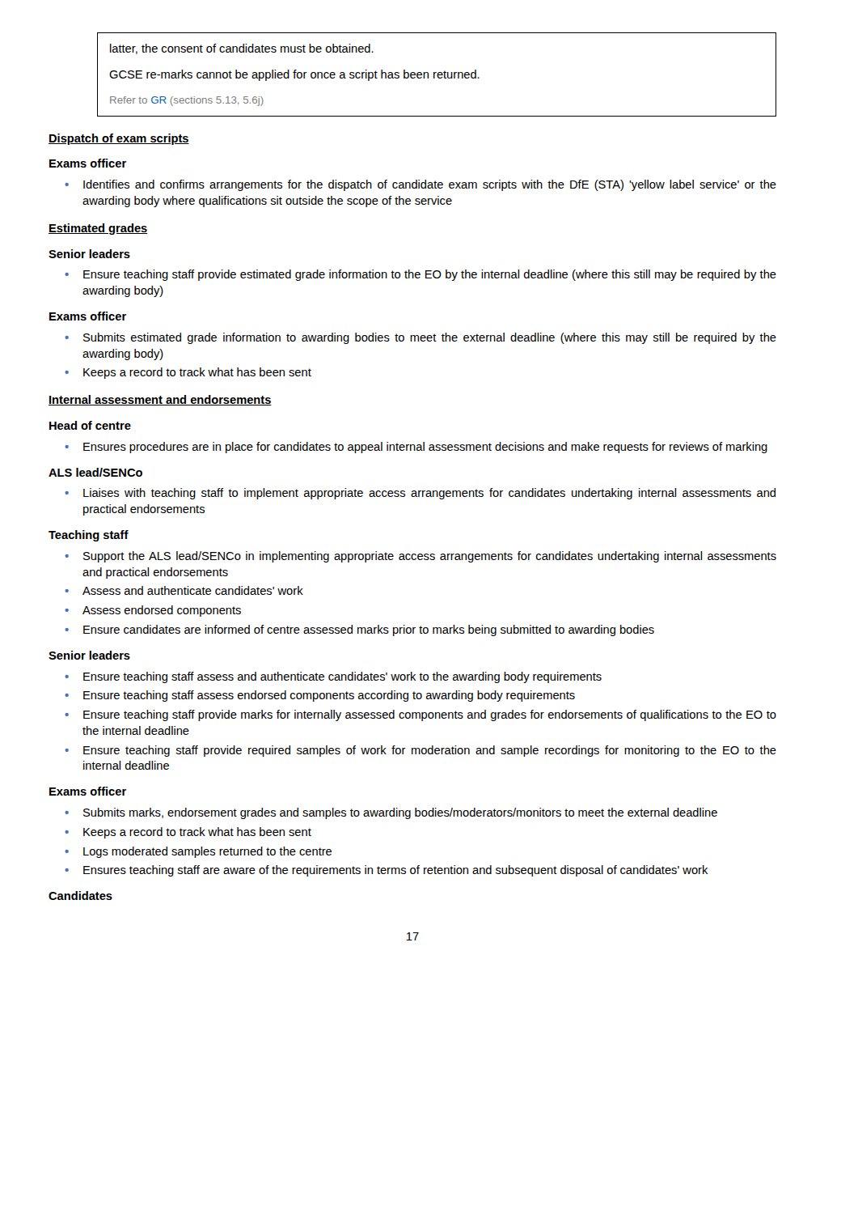latter, the consent of candidates must be obtained.
GCSE re-marks cannot be applied for once a script has been returned.
Refer to GR (sections 5.13, 5.6j)
Dispatch of exam scripts
Exams officer
Identifies and confirms arrangements for the dispatch of candidate exam scripts with the DfE (STA) 'yellow label service' or the awarding body where qualifications sit outside the scope of the service
Estimated grades
Senior leaders
Ensure teaching staff provide estimated grade information to the EO by the internal deadline (where this still may be required by the awarding body)
Exams officer
Submits estimated grade information to awarding bodies to meet the external deadline (where this may still be required by the awarding body)
Keeps a record to track what has been sent
Internal assessment and endorsements
Head of centre
Ensures procedures are in place for candidates to appeal internal assessment decisions and make requests for reviews of marking
ALS lead/SENCo
Liaises with teaching staff to implement appropriate access arrangements for candidates undertaking internal assessments and practical endorsements
Teaching staff
Support the ALS lead/SENCo in implementing appropriate access arrangements for candidates undertaking internal assessments and practical endorsements
Assess and authenticate candidates' work
Assess endorsed components
Ensure candidates are informed of centre assessed marks prior to marks being submitted to awarding bodies
Senior leaders
Ensure teaching staff assess and authenticate candidates' work to the awarding body requirements
Ensure teaching staff assess endorsed components according to awarding body requirements
Ensure teaching staff provide marks for internally assessed components and grades for endorsements of qualifications to the EO to the internal deadline
Ensure teaching staff provide required samples of work for moderation and sample recordings for monitoring to the EO to the internal deadline
Exams officer
Submits marks, endorsement grades and samples to awarding bodies/moderators/monitors to meet the external deadline
Keeps a record to track what has been sent
Logs moderated samples returned to the centre
Ensures teaching staff are aware of the requirements in terms of retention and subsequent disposal of candidates' work
Candidates
17